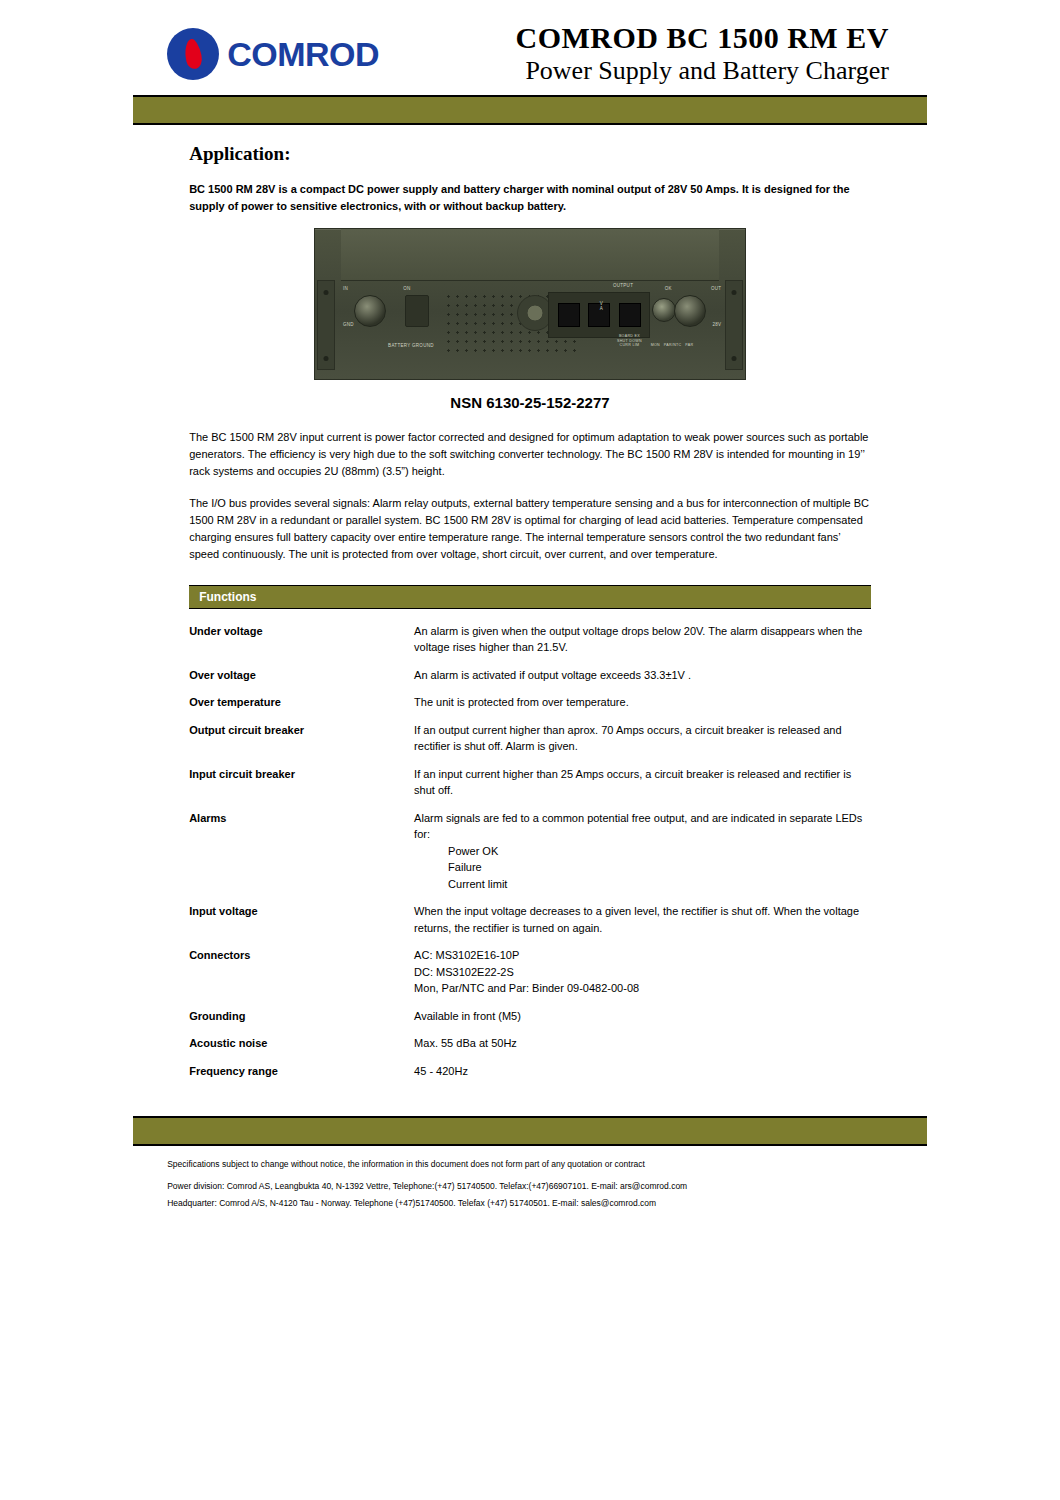COMROD
COMROD BC 1500 RM EV
Power Supply and Battery Charger
Application:
BC 1500 RM 28V is a compact DC power supply and battery charger with nominal output of 28V 50 Amps. It is designed for the supply of power to sensitive electronics, with or without backup battery.
IN GND ON BATTERY GROUND OUTPUT V
A OK OUT 28V BOARD EX
SHUT DOWN
CURR LIM MON PAR/NTC PAR
NSN 6130-25-152-2277
The BC 1500 RM 28V input current is power factor corrected and designed for optimum adaptation to weak power sources such as portable generators. The efficiency is very high due to the soft switching converter technology. The BC 1500 RM 28V is intended for mounting in 19’’ rack systems and occupies 2U (88mm) (3.5”) height.
The I/O bus provides several signals: Alarm relay outputs, external battery temperature sensing and a bus for interconnection of multiple BC 1500 RM 28V in a redundant or parallel system. BC 1500 RM 28V is optimal for charging of lead acid batteries. Temperature compensated charging ensures full battery capacity over entire temperature range. The internal temperature sensors control the two redundant fans’ speed continuously. The unit is protected from over voltage, short circuit, over current, and over temperature.
Functions
| Under voltage | An alarm is given when the output voltage drops below 20V. The alarm disappears when the voltage rises higher than 21.5V. |
| Over voltage | An alarm is activated if output voltage exceeds 33.3±1V . |
| Over temperature | The unit is protected from over temperature. |
| Output circuit breaker | If an output current higher than aprox. 70 Amps occurs, a circuit breaker is released and rectifier is shut off. Alarm is given. |
| Input circuit breaker | If an input current higher than 25 Amps occurs, a circuit breaker is released and rectifier is shut off. |
| Alarms | Alarm signals are fed to a common potential free output, and are indicated in separate LEDs for: Power OK Failure Current limit |
| Input voltage | When the input voltage decreases to a given level, the rectifier is shut off. When the voltage returns, the rectifier is turned on again. |
| Connectors | AC: MS3102E16-10P DC: MS3102E22-2S Mon, Par/NTC and Par: Binder 09-0482-00-08 |
| Grounding | Available in front (M5) |
| Acoustic noise | Max. 55 dBa at 50Hz |
| Frequency range | 45 - 420Hz |
Specifications subject to change without notice, the information in this document does not form part of any quotation or contract
Power division: Comrod AS, Leangbukta 40, N-1392 Vettre, Telephone:(+47) 51740500. Telefax:(+47)66907101. E-mail: ars@comrod.com
Headquarter: Comrod A/S, N-4120 Tau - Norway. Telephone (+47)51740500. Telefax (+47) 51740501. E-mail: sales@comrod.com